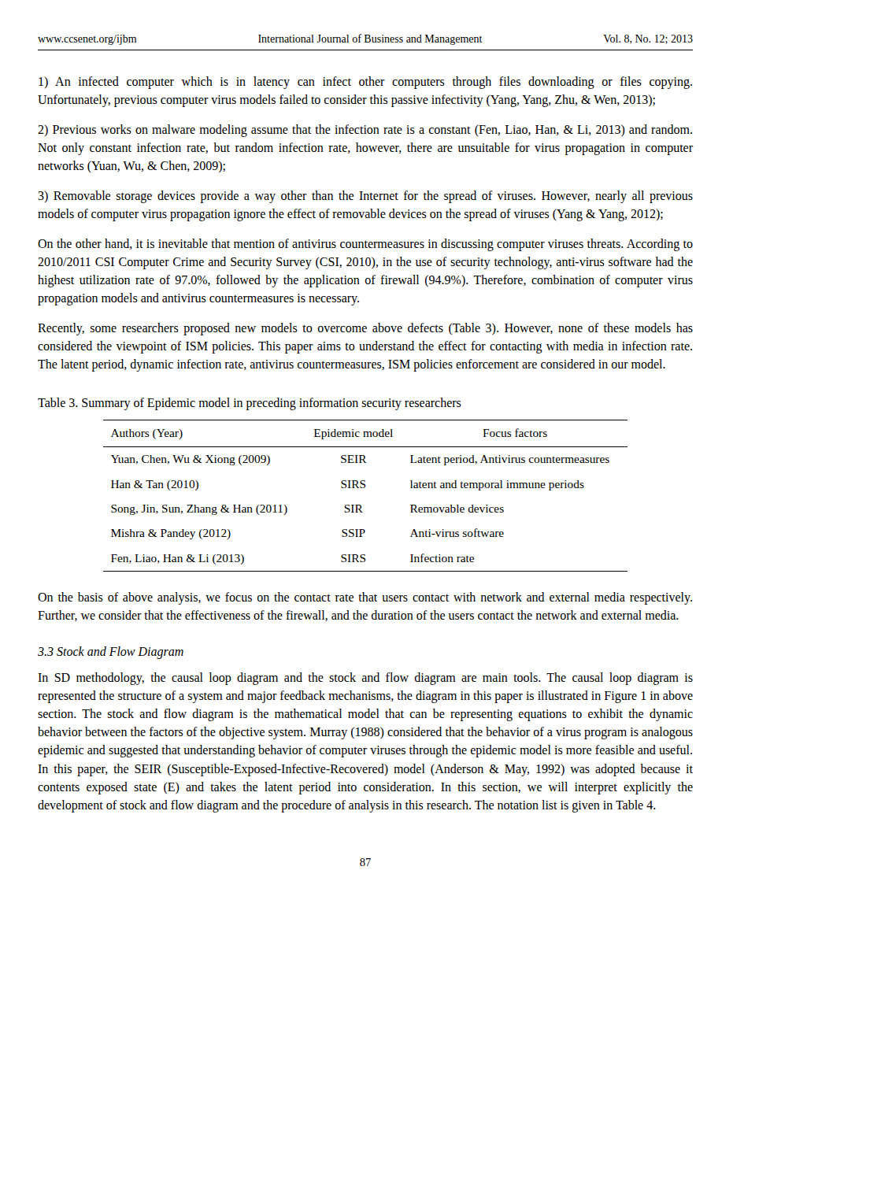www.ccsenet.org/ijbm International Journal of Business and Management Vol. 8, No. 12; 2013
1) An infected computer which is in latency can infect other computers through files downloading or files copying. Unfortunately, previous computer virus models failed to consider this passive infectivity (Yang, Yang, Zhu, & Wen, 2013);
2) Previous works on malware modeling assume that the infection rate is a constant (Fen, Liao, Han, & Li, 2013) and random. Not only constant infection rate, but random infection rate, however, there are unsuitable for virus propagation in computer networks (Yuan, Wu, & Chen, 2009);
3) Removable storage devices provide a way other than the Internet for the spread of viruses. However, nearly all previous models of computer virus propagation ignore the effect of removable devices on the spread of viruses (Yang & Yang, 2012);
On the other hand, it is inevitable that mention of antivirus countermeasures in discussing computer viruses threats. According to 2010/2011 CSI Computer Crime and Security Survey (CSI, 2010), in the use of security technology, anti-virus software had the highest utilization rate of 97.0%, followed by the application of firewall (94.9%). Therefore, combination of computer virus propagation models and antivirus countermeasures is necessary.
Recently, some researchers proposed new models to overcome above defects (Table 3). However, none of these models has considered the viewpoint of ISM policies. This paper aims to understand the effect for contacting with media in infection rate. The latent period, dynamic infection rate, antivirus countermeasures, ISM policies enforcement are considered in our model.
Table 3. Summary of Epidemic model in preceding information security researchers
| Authors (Year) | Epidemic model | Focus factors |
| --- | --- | --- |
| Yuan, Chen, Wu & Xiong (2009) | SEIR | Latent period, Antivirus countermeasures |
| Han & Tan (2010) | SIRS | latent and temporal immune periods |
| Song, Jin, Sun, Zhang & Han (2011) | SIR | Removable devices |
| Mishra & Pandey (2012) | SSIP | Anti-virus software |
| Fen, Liao, Han & Li (2013) | SIRS | Infection rate |
On the basis of above analysis, we focus on the contact rate that users contact with network and external media respectively. Further, we consider that the effectiveness of the firewall, and the duration of the users contact the network and external media.
3.3 Stock and Flow Diagram
In SD methodology, the causal loop diagram and the stock and flow diagram are main tools. The causal loop diagram is represented the structure of a system and major feedback mechanisms, the diagram in this paper is illustrated in Figure 1 in above section. The stock and flow diagram is the mathematical model that can be representing equations to exhibit the dynamic behavior between the factors of the objective system. Murray (1988) considered that the behavior of a virus program is analogous epidemic and suggested that understanding behavior of computer viruses through the epidemic model is more feasible and useful. In this paper, the SEIR (Susceptible-Exposed-Infective-Recovered) model (Anderson & May, 1992) was adopted because it contents exposed state (E) and takes the latent period into consideration. In this section, we will interpret explicitly the development of stock and flow diagram and the procedure of analysis in this research. The notation list is given in Table 4.
87